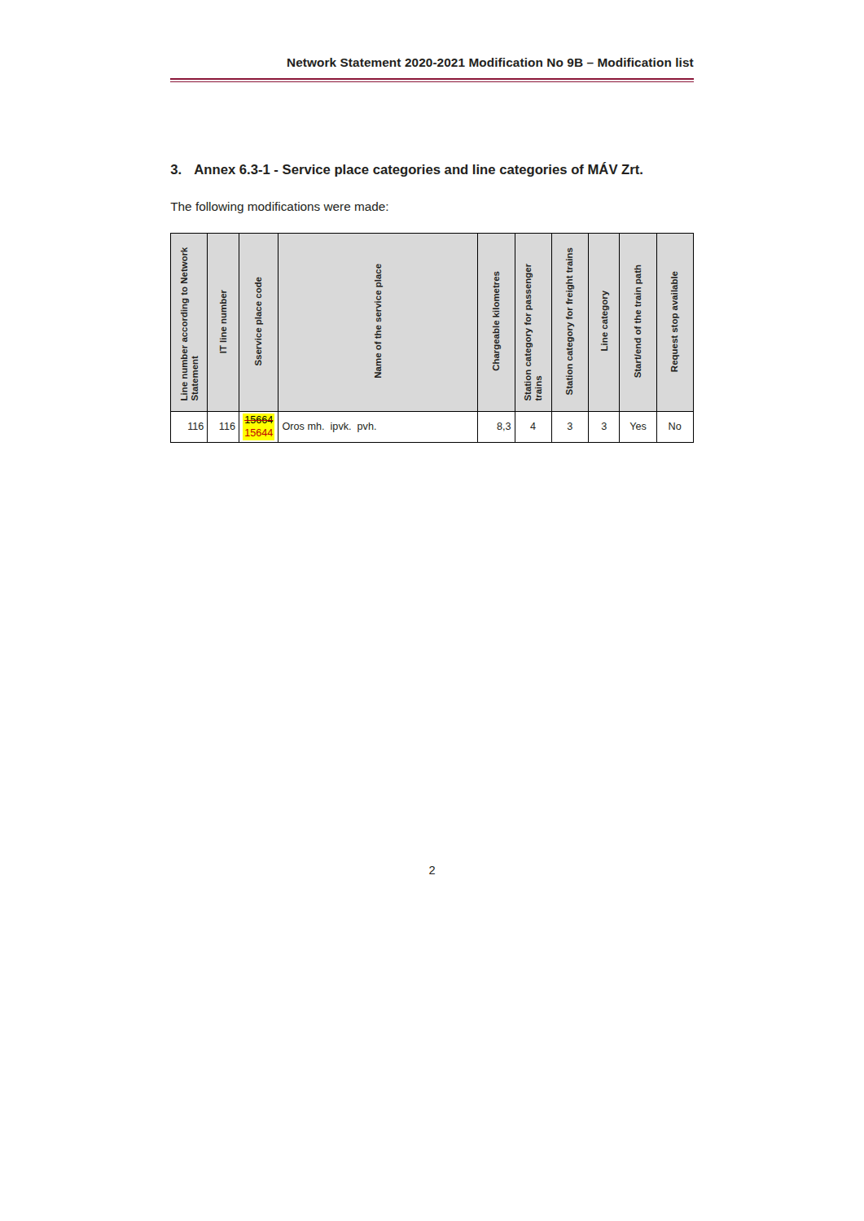Network Statement 2020-2021 Modification No 9B – Modification list
3. Annex 6.3-1 - Service place categories and line categories of MÁV Zrt.
The following modifications were made:
| Line number according to Network Statement | IT line number | Sservice place code | Name of the service place | Chargeable kilometres | Station category for passenger trains | Station category for freight trains | Line category | Start/end of the train path | Request stop available |
| --- | --- | --- | --- | --- | --- | --- | --- | --- | --- |
| 116 | 116 | 15664 15644 | Oros mh. ipvk. pvh. | 8,3 | 4 | 3 | 3 | Yes | No |
2